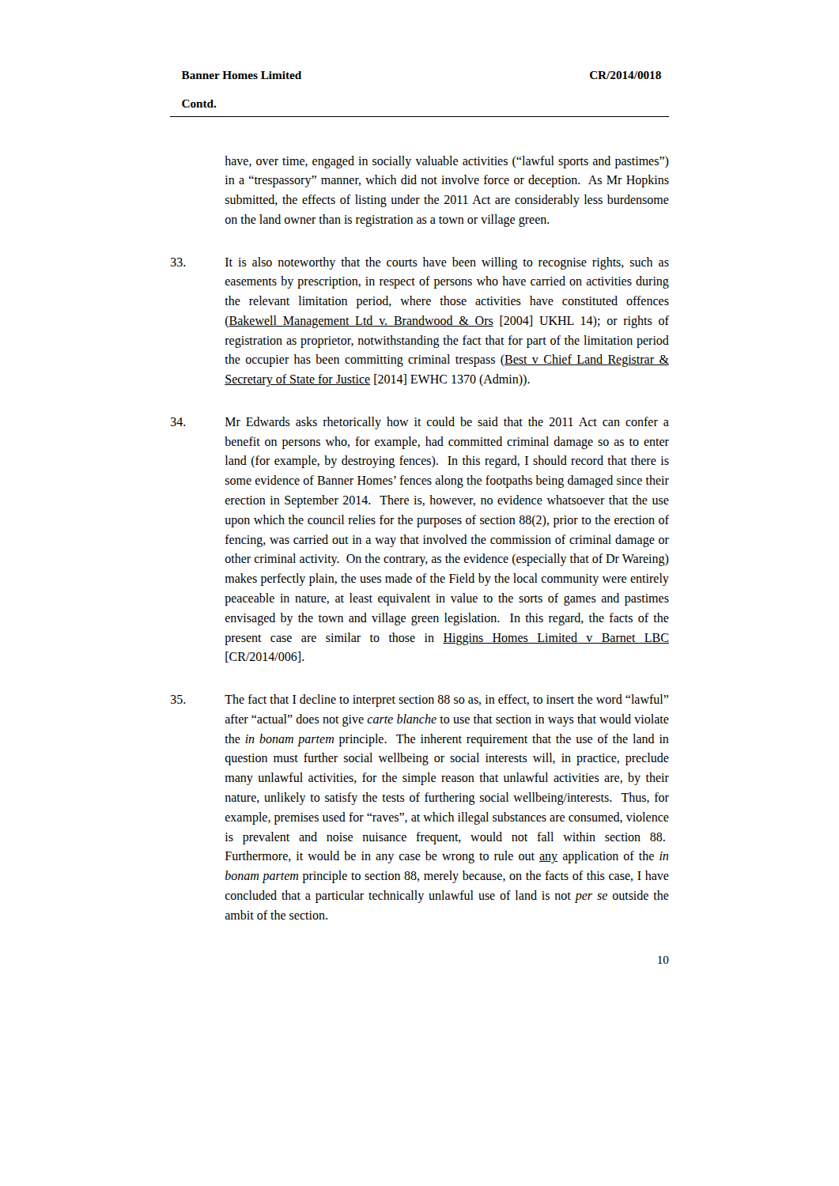Banner Homes Limited
CR/2014/0018
Contd.
have, over time, engaged in socially valuable activities (“lawful sports and pastimes”) in a “trespassory” manner, which did not involve force or deception. As Mr Hopkins submitted, the effects of listing under the 2011 Act are considerably less burdensome on the land owner than is registration as a town or village green.
33. It is also noteworthy that the courts have been willing to recognise rights, such as easements by prescription, in respect of persons who have carried on activities during the relevant limitation period, where those activities have constituted offences (Bakewell Management Ltd v. Brandwood & Ors [2004] UKHL 14); or rights of registration as proprietor, notwithstanding the fact that for part of the limitation period the occupier has been committing criminal trespass (Best v Chief Land Registrar & Secretary of State for Justice [2014] EWHC 1370 (Admin)).
34. Mr Edwards asks rhetorically how it could be said that the 2011 Act can confer a benefit on persons who, for example, had committed criminal damage so as to enter land (for example, by destroying fences). In this regard, I should record that there is some evidence of Banner Homes’ fences along the footpaths being damaged since their erection in September 2014. There is, however, no evidence whatsoever that the use upon which the council relies for the purposes of section 88(2), prior to the erection of fencing, was carried out in a way that involved the commission of criminal damage or other criminal activity. On the contrary, as the evidence (especially that of Dr Wareing) makes perfectly plain, the uses made of the Field by the local community were entirely peaceable in nature, at least equivalent in value to the sorts of games and pastimes envisaged by the town and village green legislation. In this regard, the facts of the present case are similar to those in Higgins Homes Limited v Barnet LBC [CR/2014/006].
35. The fact that I decline to interpret section 88 so as, in effect, to insert the word “lawful” after “actual” does not give carte blanche to use that section in ways that would violate the in bonam partem principle. The inherent requirement that the use of the land in question must further social wellbeing or social interests will, in practice, preclude many unlawful activities, for the simple reason that unlawful activities are, by their nature, unlikely to satisfy the tests of furthering social wellbeing/interests. Thus, for example, premises used for “raves”, at which illegal substances are consumed, violence is prevalent and noise nuisance frequent, would not fall within section 88. Furthermore, it would be in any case be wrong to rule out any application of the in bonam partem principle to section 88, merely because, on the facts of this case, I have concluded that a particular technically unlawful use of land is not per se outside the ambit of the section.
10